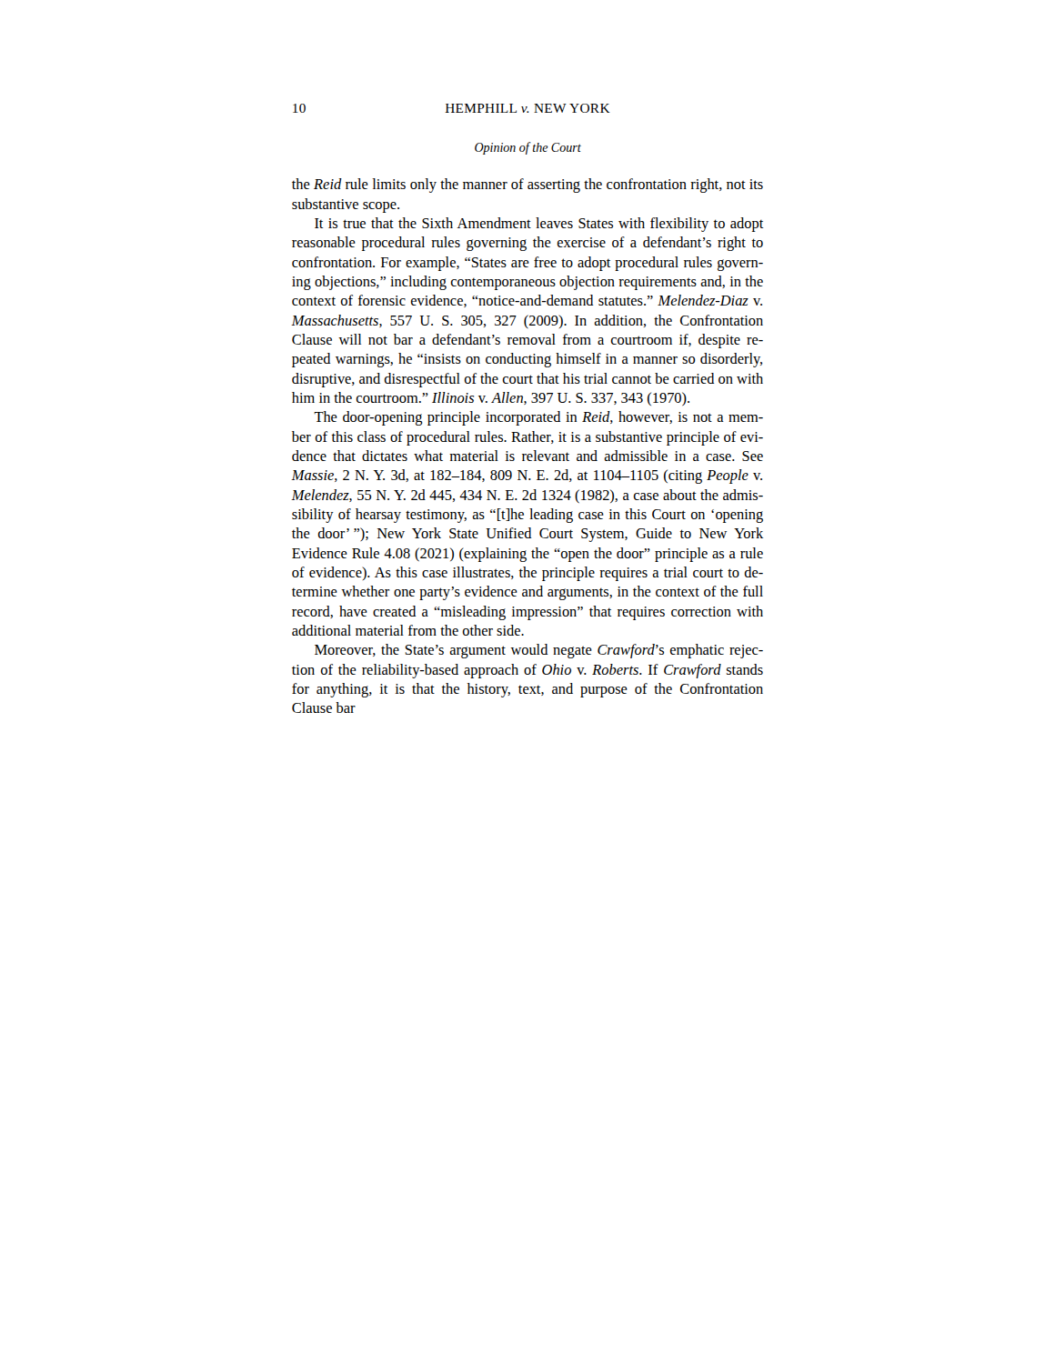10 Hemphill v. New York
Opinion of the Court
the Reid rule limits only the manner of asserting the confrontation right, not its substantive scope.
It is true that the Sixth Amendment leaves States with flexibility to adopt reasonable procedural rules governing the exercise of a defendant’s right to confrontation. For example, “States are free to adopt procedural rules governing objections,” including contemporaneous objection requirements and, in the context of forensic evidence, “notice-and-demand statutes.” Melendez-Diaz v. Massachusetts, 557 U. S. 305, 327 (2009). In addition, the Confrontation Clause will not bar a defendant’s removal from a courtroom if, despite repeated warnings, he “insists on conducting himself in a manner so disorderly, disruptive, and disrespectful of the court that his trial cannot be carried on with him in the courtroom.” Illinois v. Allen, 397 U. S. 337, 343 (1970).
The door-opening principle incorporated in Reid, however, is not a member of this class of procedural rules. Rather, it is a substantive principle of evidence that dictates what material is relevant and admissible in a case. See Massie, 2 N. Y. 3d, at 182–184, 809 N. E. 2d, at 1104–1105 (citing People v. Melendez, 55 N. Y. 2d 445, 434 N. E. 2d 1324 (1982), a case about the admissibility of hearsay testimony, as “[t]he leading case in this Court on ‘opening the door’ ”); New York State Unified Court System, Guide to New York Evidence Rule 4.08 (2021) (explaining the “open the door” principle as a rule of evidence). As this case illustrates, the principle requires a trial court to determine whether one party’s evidence and arguments, in the context of the full record, have created a “misleading impression” that requires correction with additional material from the other side.
Moreover, the State’s argument would negate Crawford’s emphatic rejection of the reliability-based approach of Ohio v. Roberts. If Crawford stands for anything, it is that the history, text, and purpose of the Confrontation Clause bar